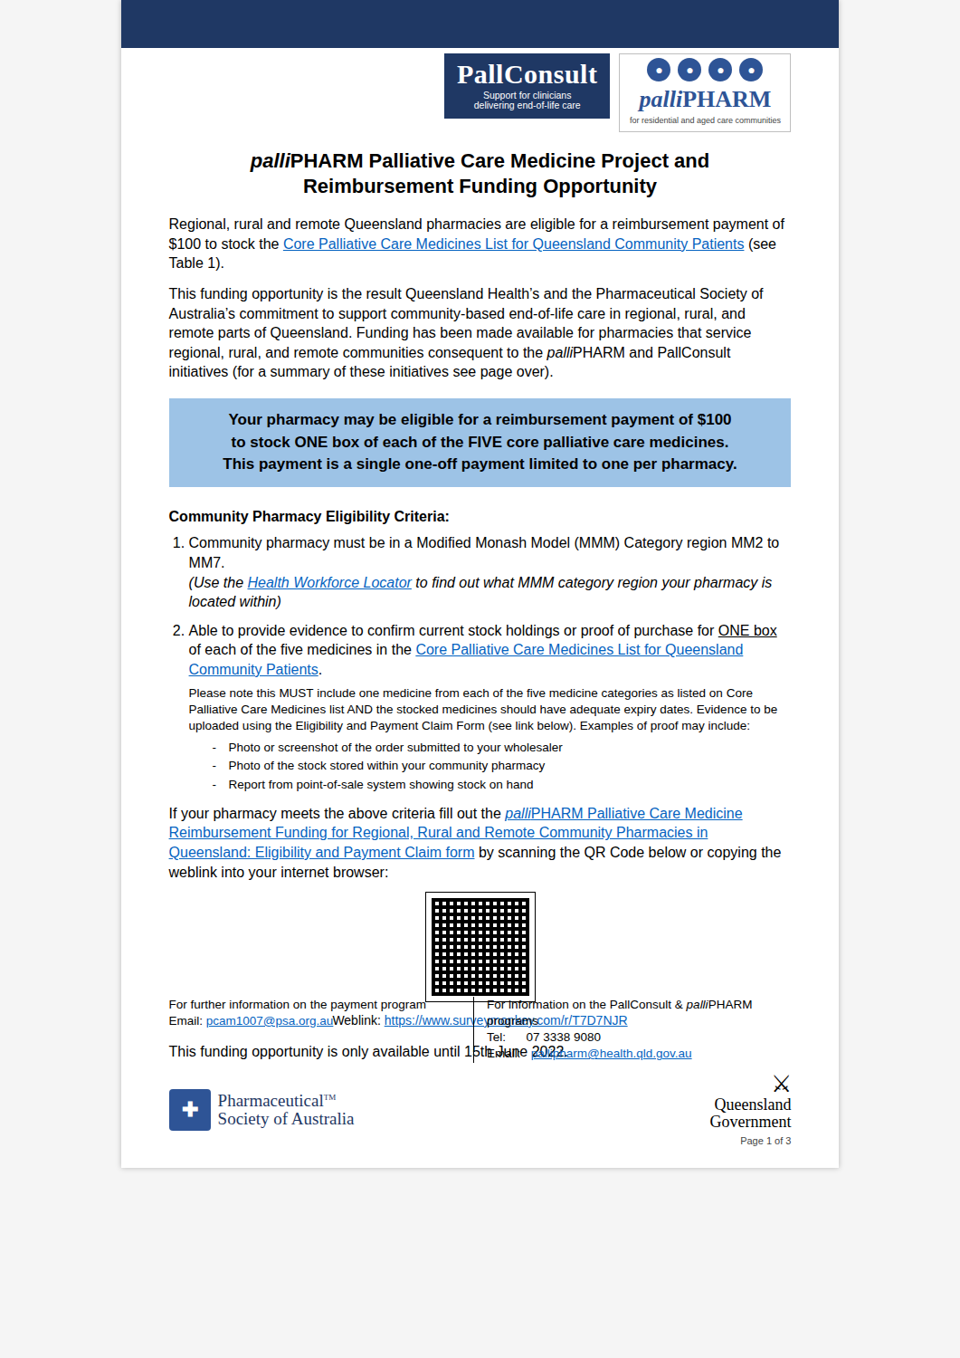PallConsult
Support for clinicians
delivering end-of-life care
●●●●
palli PHARM
for residential and aged care communities
palli PHARM Palliative Care Medicine Project and
Reimbursement Funding Opportunity
Regional, rural and remote Queensland pharmacies are eligible for a reimbursement payment of $100 to stock the Core Palliative Care Medicines List for Queensland Community Patients (see Table 1).
This funding opportunity is the result Queensland Health’s and the Pharmaceutical Society of Australia’s commitment to support community-based end-of-life care in regional, rural, and remote parts of Queensland. Funding has been made available for pharmacies that service regional, rural, and remote communities consequent to the palli PHARM and PallConsult initiatives (for a summary of these initiatives see page over).
Your pharmacy may be eligible for a reimbursement payment of $100
to stock ONE box of each of the FIVE core palliative care medicines.
This payment is a single one-off payment limited to one per pharmacy.
Community Pharmacy Eligibility Criteria:
Community pharmacy must be in a Modified Monash Model (MMM) Category region MM2 to MM7.
(Use the Health Workforce Locator to find out what MMM category region your pharmacy is located within)
Able to provide evidence to confirm current stock holdings or proof of purchase for ONE box of each of the five medicines in the Core Palliative Care Medicines List for Queensland Community Patients.
Please note this MUST include one medicine from each of the five medicine categories as listed on Core Palliative Care Medicines list AND the stocked medicines should have adequate expiry dates. Evidence to be uploaded using the Eligibility and Payment Claim Form (see link below). Examples of proof may include:
Photo or screenshot of the order submitted to your wholesaler
Photo of the stock stored within your community pharmacy
Report from point-of-sale system showing stock on hand
If your pharmacy meets the above criteria fill out the palli PHARM Palliative Care Medicine Reimbursement Funding for Regional, Rural and Remote Community Pharmacies in Queensland: Eligibility and Payment Claim form by scanning the QR Code below or copying the weblink into your internet browser:
Weblink: https://www.surveymonkey.com/r/T7D7NJR
This funding opportunity is only available until 15th June 2022.
For further information on the payment program
Email: pcam1007@psa.org.au
For information on the PallConsult & palli PHARM programs
Tel: 07 3338 9080
Email: pallipharm@health.qld.gov.au
✚
PharmaceuticalTM
Society of Australia
⚔
Queensland
Government
Page 1 of 3